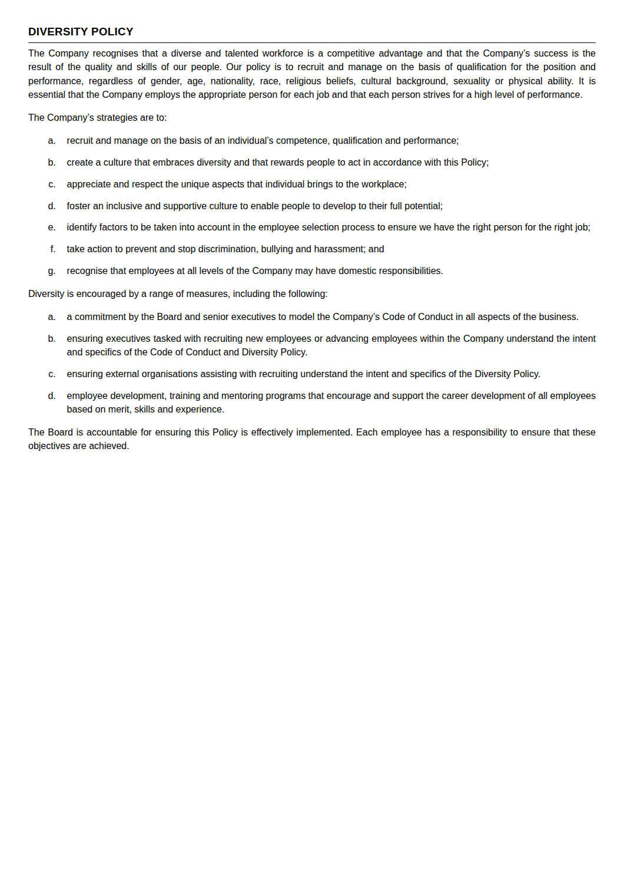Diversity Policy
The Company recognises that a diverse and talented workforce is a competitive advantage and that the Company’s success is the result of the quality and skills of our people. Our policy is to recruit and manage on the basis of qualification for the position and performance, regardless of gender, age, nationality, race, religious beliefs, cultural background, sexuality or physical ability. It is essential that the Company employs the appropriate person for each job and that each person strives for a high level of performance.
The Company’s strategies are to:
recruit and manage on the basis of an individual’s competence, qualification and performance;
create a culture that embraces diversity and that rewards people to act in accordance with this Policy;
appreciate and respect the unique aspects that individual brings to the workplace;
foster an inclusive and supportive culture to enable people to develop to their full potential;
identify factors to be taken into account in the employee selection process to ensure we have the right person for the right job;
take action to prevent and stop discrimination, bullying and harassment; and
recognise that employees at all levels of the Company may have domestic responsibilities.
Diversity is encouraged by a range of measures, including the following:
a commitment by the Board and senior executives to model the Company’s Code of Conduct in all aspects of the business.
ensuring executives tasked with recruiting new employees or advancing employees within the Company understand the intent and specifics of the Code of Conduct and Diversity Policy.
ensuring external organisations assisting with recruiting understand the intent and specifics of the Diversity Policy.
employee development, training and mentoring programs that encourage and support the career development of all employees based on merit, skills and experience.
The Board is accountable for ensuring this Policy is effectively implemented. Each employee has a responsibility to ensure that these objectives are achieved.